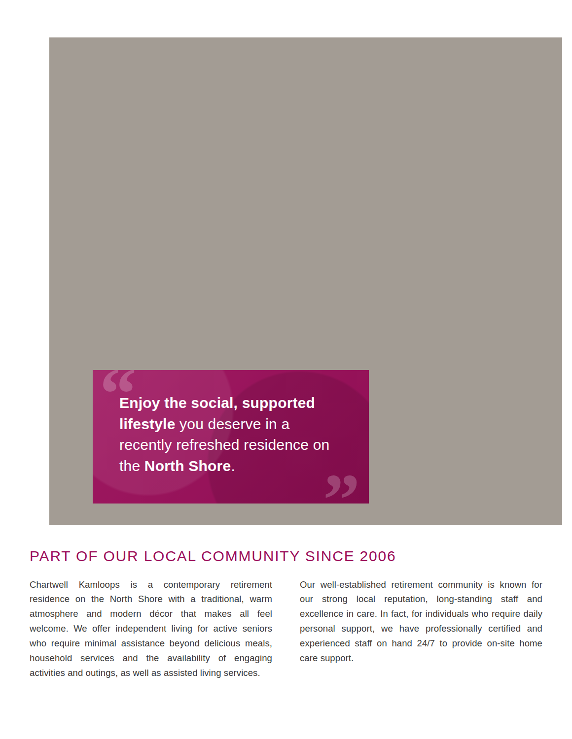“ ”
Enjoy the social, supported lifestyle you deserve in a recently refreshed residence on the North Shore.
Part of our local community since 2006
Chartwell Kamloops is a contemporary retirement residence on the North Shore with a traditional, warm atmosphere and modern décor that makes all feel welcome. We offer independent living for active seniors who require minimal assistance beyond delicious meals, household services and the availability of engaging activities and outings, as well as assisted living services.
Our well-established retirement community is known for our strong local reputation, long-standing staff and excellence in care. In fact, for individuals who require daily personal support, we have professionally certified and experienced staff on hand 24/7 to provide on-site home care support.